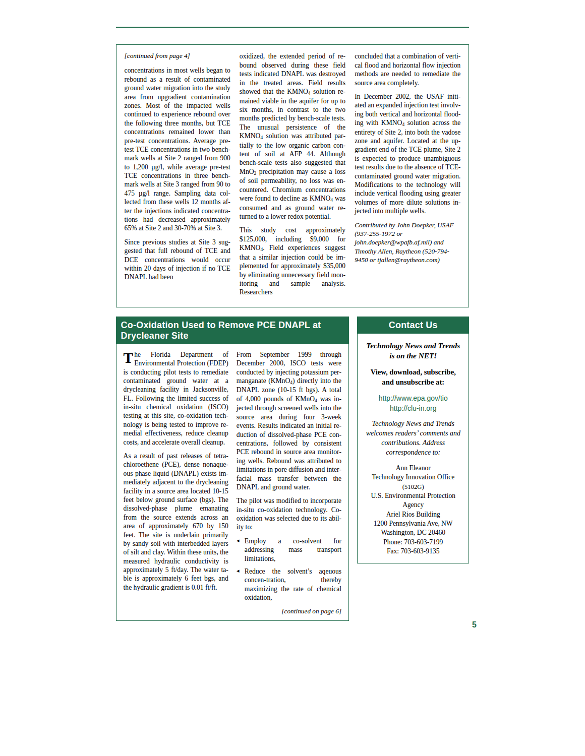[continued from page 4]
concentrations in most wells began to rebound as a result of contaminated ground water migration into the study area from upgradient contamination zones. Most of the impacted wells continued to experience rebound over the following three months, but TCE concentrations remained lower than pre-test concentrations. Average pre-test TCE concentrations in two benchmark wells at Site 2 ranged from 900 to 1,200 µg/l, while average pre-test TCE concentrations in three benchmark wells at Site 3 ranged from 90 to 475 µg/l range. Sampling data collected from these wells 12 months after the injections indicated concentrations had decreased approximately 65% at Site 2 and 30-70% at Site 3.
Since previous studies at Site 3 suggested that full rebound of TCE and DCE concentrations would occur within 20 days of injection if no TCE DNAPL had been
oxidized, the extended period of rebound observed during these field tests indicated DNAPL was destroyed in the treated areas. Field results showed that the KMNO4 solution remained viable in the aquifer for up to six months, in contrast to the two months predicted by bench-scale tests. The unusual persistence of the KMNO4 solution was attributed partially to the low organic carbon content of soil at AFP 44. Although bench-scale tests also suggested that MnO2 precipitation may cause a loss of soil permeability, no loss was encountered. Chromium concentrations were found to decline as KMNO4 was consumed and as ground water returned to a lower redox potential.
This study cost approximately $125,000, including $9,000 for KMNO4. Field experiences suggest that a similar injection could be implemented for approximately $35,000 by eliminating unnecessary field monitoring and sample analysis. Researchers
concluded that a combination of vertical flood and horizontal flow injection methods are needed to remediate the source area completely.
In December 2002, the USAF initiated an expanded injection test involving both vertical and horizontal flooding with KMNO4 solution across the entirety of Site 2, into both the vadose zone and aquifer. Located at the upgradient end of the TCE plume, Site 2 is expected to produce unambiguous test results due to the absence of TCE-contaminated ground water migration. Modifications to the technology will include vertical flooding using greater volumes of more dilute solutions injected into multiple wells.
Contributed by John Doepker, USAF (937-255-1972 or john.doepker@wpafb.af.mil) and Timothy Allen, Raytheon (520-794-9450 or tjallen@raytheon.com)
Co-Oxidation Used to Remove PCE DNAPL at Drycleaner Site
The Florida Department of Environmental Protection (FDEP) is conducting pilot tests to remediate contaminated ground water at a drycleaning facility in Jacksonville, FL. Following the limited success of in-situ chemical oxidation (ISCO) testing at this site, co-oxidation technology is being tested to improve remedial effectiveness, reduce cleanup costs, and accelerate overall cleanup.
As a result of past releases of tetra-chloroethene (PCE), dense nonaqueous phase liquid (DNAPL) exists immediately adjacent to the drycleaning facility in a source area located 10-15 feet below ground surface (bgs). The dissolved-phase plume emanating from the source extends across an area of approximately 670 by 150 feet. The site is underlain primarily by sandy soil with interbedded layers of silt and clay. Within these units, the measured hydraulic conductivity is approximately 5 ft/day. The water table is approximately 6 feet bgs, and the hydraulic gradient is 0.01 ft/ft.
From September 1999 through December 2000, ISCO tests were conducted by injecting potassium permanganate (KMnO4) directly into the DNAPL zone (10-15 ft bgs). A total of 4,000 pounds of KMnO4 was injected through screened wells into the source area during four 3-week events. Results indicated an initial reduction of dissolved-phase PCE concentrations, followed by consistent PCE rebound in source area monitoring wells. Rebound was attributed to limitations in pore diffusion and interfacial mass transfer between the DNAPL and ground water.
The pilot was modified to incorporate in-situ co-oxidation technology. Co-oxidation was selected due to its ability to:
Employ a co-solvent for addressing mass transport limitations,
Reduce the solvent’s aqeuous concen-tration, thereby maximizing the rate of chemical oxidation,
[continued on page 6]
Contact Us
Technology News and Trends
is on the NET!
View, download, subscribe, and unsubscribe at:
http://www.epa.gov/tio
http://clu-in.org
Technology News and Trends welcomes readers’ comments and contributions. Address correspondence to:
Ann Eleanor
Technology Innovation Office
(5102G)
U.S. Environmental Protection Agency
Ariel Rios Building
1200 Pennsylvania Ave, NW
Washington, DC 20460
Phone: 703-603-7199
Fax: 703-603-9135
5